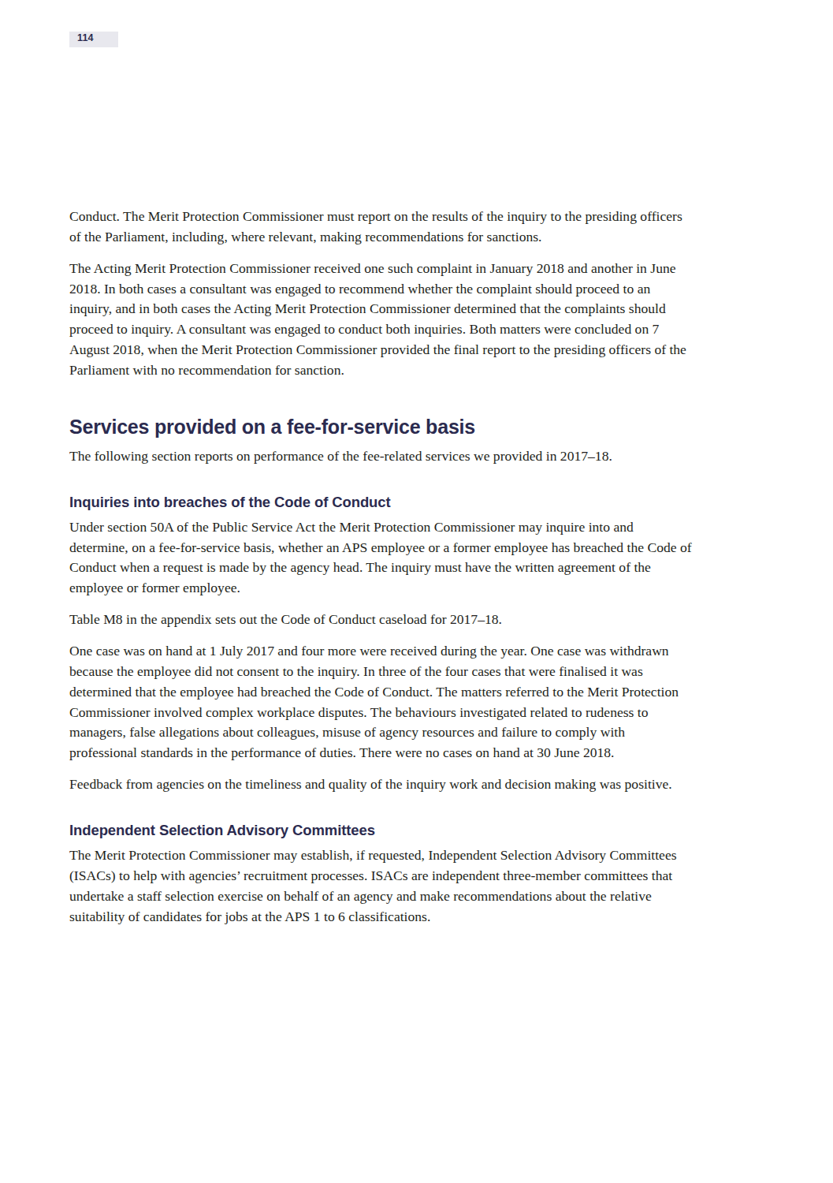114
Conduct. The Merit Protection Commissioner must report on the results of the inquiry to the presiding officers of the Parliament, including, where relevant, making recommendations for sanctions.
The Acting Merit Protection Commissioner received one such complaint in January 2018 and another in June 2018. In both cases a consultant was engaged to recommend whether the complaint should proceed to an inquiry, and in both cases the Acting Merit Protection Commissioner determined that the complaints should proceed to inquiry. A consultant was engaged to conduct both inquiries. Both matters were concluded on 7 August 2018, when the Merit Protection Commissioner provided the final report to the presiding officers of the Parliament with no recommendation for sanction.
Services provided on a fee-for-service basis
The following section reports on performance of the fee-related services we provided in 2017–18.
Inquiries into breaches of the Code of Conduct
Under section 50A of the Public Service Act the Merit Protection Commissioner may inquire into and determine, on a fee-for-service basis, whether an APS employee or a former employee has breached the Code of Conduct when a request is made by the agency head. The inquiry must have the written agreement of the employee or former employee.
Table M8 in the appendix sets out the Code of Conduct caseload for 2017–18.
One case was on hand at 1 July 2017 and four more were received during the year. One case was withdrawn because the employee did not consent to the inquiry. In three of the four cases that were finalised it was determined that the employee had breached the Code of Conduct. The matters referred to the Merit Protection Commissioner involved complex workplace disputes. The behaviours investigated related to rudeness to managers, false allegations about colleagues, misuse of agency resources and failure to comply with professional standards in the performance of duties. There were no cases on hand at 30 June 2018.
Feedback from agencies on the timeliness and quality of the inquiry work and decision making was positive.
Independent Selection Advisory Committees
The Merit Protection Commissioner may establish, if requested, Independent Selection Advisory Committees (ISACs) to help with agencies’ recruitment processes. ISACs are independent three-member committees that undertake a staff selection exercise on behalf of an agency and make recommendations about the relative suitability of candidates for jobs at the APS 1 to 6 classifications.